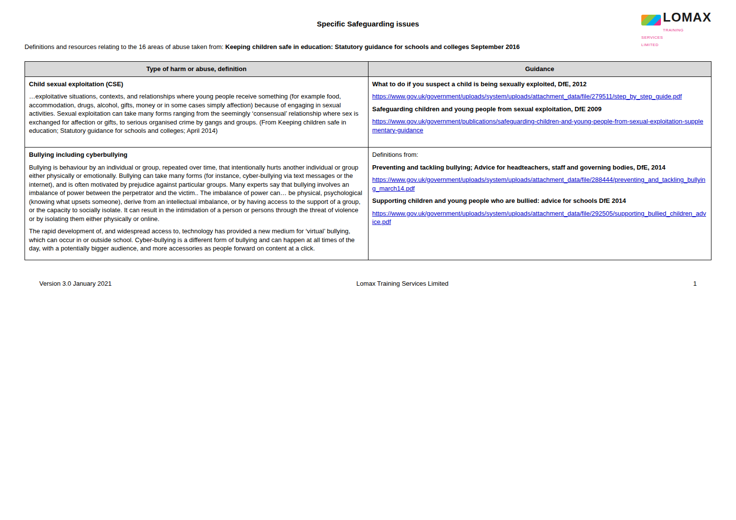LOMAX
TRAINING
SERVICES
LIMITED
Specific Safeguarding issues
Definitions and resources relating to the 16 areas of abuse taken from: Keeping children safe in education: Statutory guidance for schools and colleges September 2016
| Type of harm or abuse, definition | Guidance |
| --- | --- |
| Child sexual exploitation (CSE) …exploitative situations, contexts, and relationships where young people receive something (for example food, accommodation, drugs, alcohol, gifts, money or in some cases simply affection) because of engaging in sexual activities. Sexual exploitation can take many forms ranging from the seemingly ‘consensual’ relationship where sex is exchanged for affection or gifts, to serious organised crime by gangs and groups. (From Keeping children safe in education; Statutory guidance for schools and colleges; April 2014) | What to do if you suspect a child is being sexually exploited, DfE, 2012 https://www.gov.uk/government/uploads/system/uploads/attachment_data/file/279511/step_by_step_guide.pdf Safeguarding children and young people from sexual exploitation, DfE 2009 https://www.gov.uk/government/publications/safeguarding-children-and-young-people-from-sexual-exploitation-supplementary-guidance |
| Bullying including cyberbullying Bullying is behaviour by an individual or group, repeated over time, that intentionally hurts another individual or group either physically or emotionally. Bullying can take many forms (for instance, cyber-bullying via text messages or the internet), and is often motivated by prejudice against particular groups. Many experts say that bullying involves an imbalance of power between the perpetrator and the victim.. The imbalance of power can… be physical, psychological (knowing what upsets someone), derive from an intellectual imbalance, or by having access to the support of a group, or the capacity to socially isolate. It can result in the intimidation of a person or persons through the threat of violence or by isolating them either physically or online. The rapid development of, and widespread access to, technology has provided a new medium for ‘virtual’ bullying, which can occur in or outside school. Cyber-bullying is a different form of bullying and can happen at all times of the day, with a potentially bigger audience, and more accessories as people forward on content at a click. | Definitions from: Preventing and tackling bullying; Advice for headteachers, staff and governing bodies, DfE, 2014 https://www.gov.uk/government/uploads/system/uploads/attachment_data/file/288444/preventing_and_tackling_bullying_march14.pdf Supporting children and young people who are bullied: advice for schools DfE 2014 https://www.gov.uk/government/uploads/system/uploads/attachment_data/file/292505/supporting_bullied_children_advice.pdf |
Version 3.0 January 2021
Lomax Training Services Limited
1